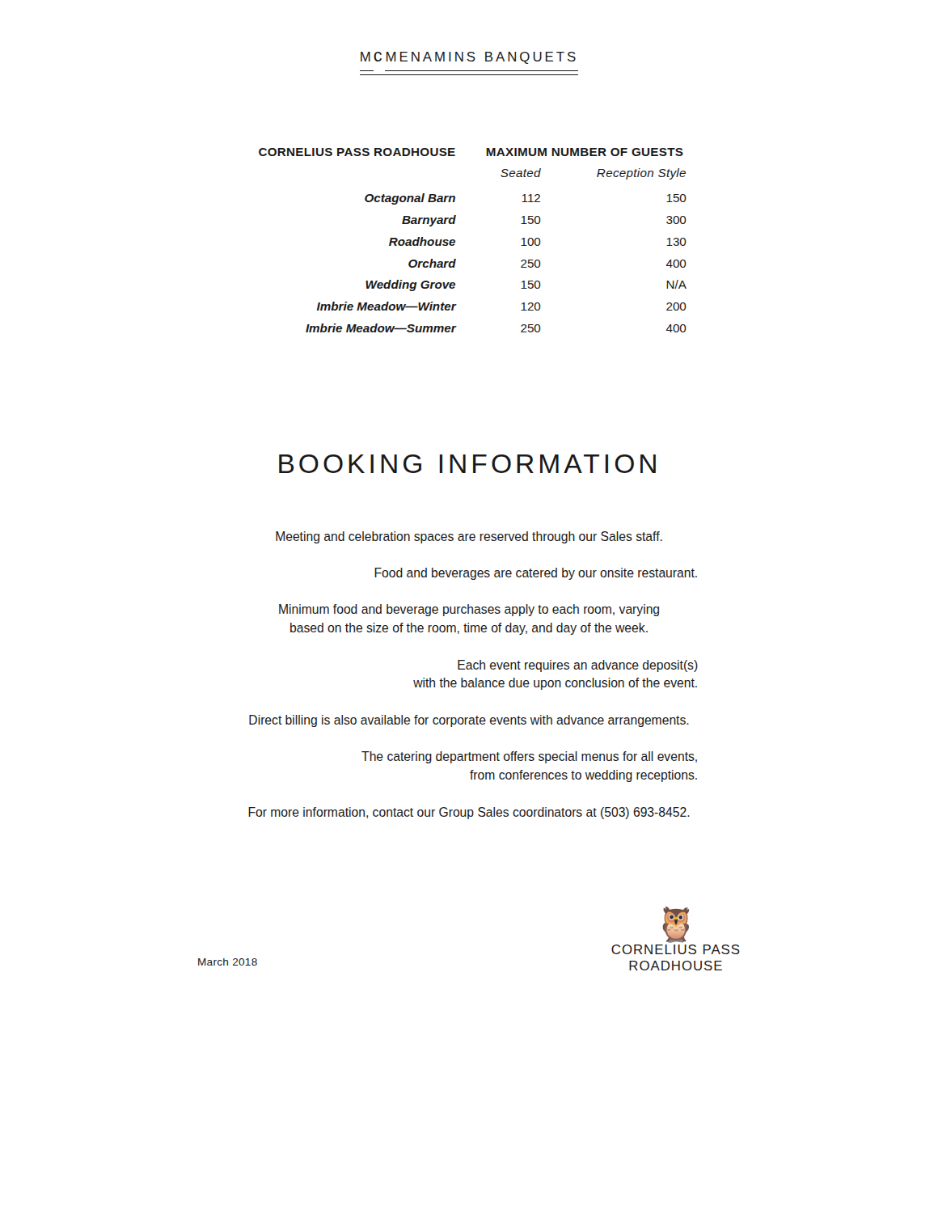McMENAMINS BANQUETS
| CORNELIUS PASS ROADHOUSE | MAXIMUM NUMBER OF GUESTS |
| --- | --- |
| | Seated | Reception Style |
| Octagonal Barn | 112 | 150 |
| Barnyard | 150 | 300 |
| Roadhouse | 100 | 130 |
| Orchard | 250 | 400 |
| Wedding Grove | 150 | N/A |
| Imbrie Meadow—Winter | 120 | 200 |
| Imbrie Meadow—Summer | 250 | 400 |
BOOKING INFORMATION
Meeting and celebration spaces are reserved through our Sales staff.
Food and beverages are catered by our onsite restaurant.
Minimum food and beverage purchases apply to each room, varying
based on the size of the room, time of day, and day of the week.
Each event requires an advance deposit(s)
with the balance due upon conclusion of the event.
Direct billing is also available for corporate events with advance arrangements.
The catering department offers special menus for all events,
from conferences to wedding receptions.
For more information, contact our Group Sales coordinators at (503) 693-8452.
March 2018
🦉 CORNELIUS PASS ROADHOUSE